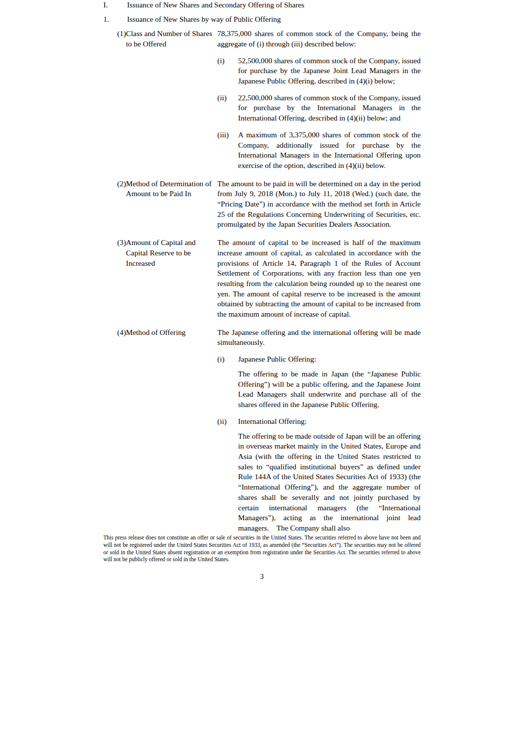I.
Issuance of New Shares and Secondary Offering of Shares
1.
Issuance of New Shares by way of Public Offering
(1)
Class and Number of Shares to be Offered
78,375,000 shares of common stock of the Company, being the aggregate of (i) through (iii) described below:
(i)
52,500,000 shares of common stock of the Company, issued for purchase by the Japanese Joint Lead Managers in the Japanese Public Offering, described in (4)(i) below;
(ii)
22,500,000 shares of common stock of the Company, issued for purchase by the International Managers in the International Offering, described in (4)(ii) below; and
(iii)
A maximum of 3,375,000 shares of common stock of the Company, additionally issued for purchase by the International Managers in the International Offering upon exercise of the option, described in (4)(ii) below.
(2)
Method of Determination of Amount to be Paid In
The amount to be paid in will be determined on a day in the period from July 9, 2018 (Mon.) to July 11, 2018 (Wed.) (such date, the “Pricing Date”) in accordance with the method set forth in Article 25 of the Regulations Concerning Underwriting of Securities, etc. promulgated by the Japan Securities Dealers Association.
(3)
Amount of Capital and Capital Reserve to be Increased
The amount of capital to be increased is half of the maximum increase amount of capital, as calculated in accordance with the provisions of Article 14, Paragraph 1 of the Rules of Account Settlement of Corporations, with any fraction less than one yen resulting from the calculation being rounded up to the nearest one yen. The amount of capital reserve to be increased is the amount obtained by subtracting the amount of capital to be increased from the maximum amount of increase of capital.
(4)
Method of Offering
The Japanese offering and the international offering will be made simultaneously.
(i)
Japanese Public Offering:
The offering to be made in Japan (the “Japanese Public Offering”) will be a public offering, and the Japanese Joint Lead Managers shall underwrite and purchase all of the shares offered in the Japanese Public Offering.
(ii)
International Offering:
The offering to be made outside of Japan will be an offering in overseas market mainly in the United States, Europe and Asia (with the offering in the United States restricted to sales to “qualified institutional buyers” as defined under Rule 144A of the United States Securities Act of 1933) (the “International Offering”), and the aggregate number of shares shall be severally and not jointly purchased by certain international managers (the “International Managers”), acting as the international joint lead managers. The Company shall also
This press release does not constitute an offer or sale of securities in the United States. The securities referred to above have not been and will not be registered under the United States Securities Act of 1933, as amended (the “Securities Act”). The securities may not be offered or sold in the United States absent registration or an exemption from registration under the Securities Act. The securities referred to above will not be publicly offered or sold in the United States.
3